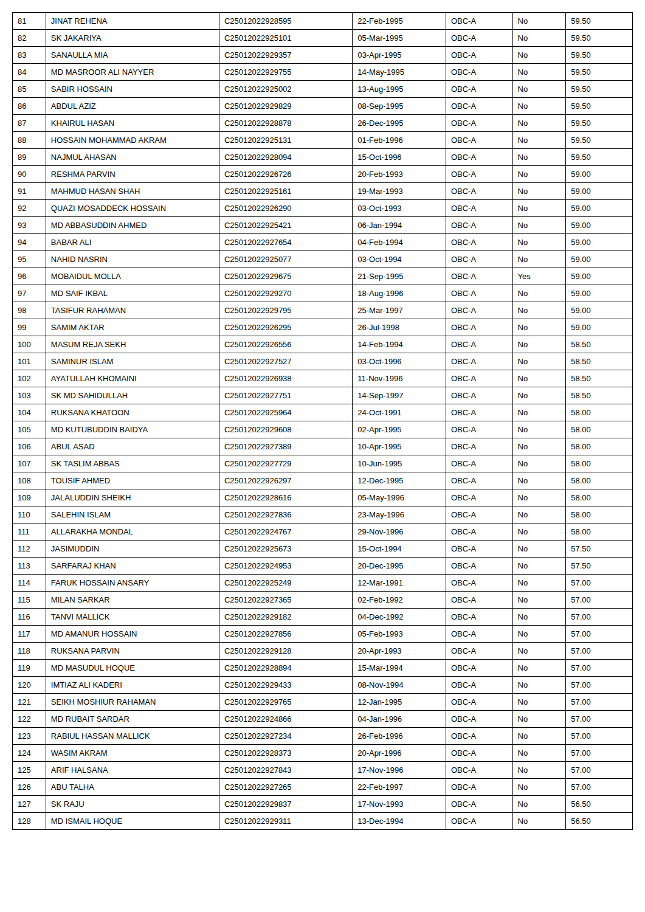| 81 | JINAT REHENA | C25012022928595 | 22-Feb-1995 | OBC-A | No | 59.50 |
| 82 | SK JAKARIYA | C25012022925101 | 05-Mar-1995 | OBC-A | No | 59.50 |
| 83 | SANAULLA MIA | C25012022929357 | 03-Apr-1995 | OBC-A | No | 59.50 |
| 84 | MD MASROOR ALI NAYYER | C25012022929755 | 14-May-1995 | OBC-A | No | 59.50 |
| 85 | SABIR HOSSAIN | C25012022925002 | 13-Aug-1995 | OBC-A | No | 59.50 |
| 86 | ABDUL AZIZ | C25012022929829 | 08-Sep-1995 | OBC-A | No | 59.50 |
| 87 | KHAIRUL HASAN | C25012022928878 | 26-Dec-1995 | OBC-A | No | 59.50 |
| 88 | HOSSAIN MOHAMMAD AKRAM | C25012022925131 | 01-Feb-1996 | OBC-A | No | 59.50 |
| 89 | NAJMUL AHASAN | C25012022928094 | 15-Oct-1996 | OBC-A | No | 59.50 |
| 90 | RESHMA PARVIN | C25012022926726 | 20-Feb-1993 | OBC-A | No | 59.00 |
| 91 | MAHMUD HASAN SHAH | C25012022925161 | 19-Mar-1993 | OBC-A | No | 59.00 |
| 92 | QUAZI MOSADDECK HOSSAIN | C25012022926290 | 03-Oct-1993 | OBC-A | No | 59.00 |
| 93 | MD ABBASUDDIN AHMED | C25012022925421 | 06-Jan-1994 | OBC-A | No | 59.00 |
| 94 | BABAR ALI | C25012022927654 | 04-Feb-1994 | OBC-A | No | 59.00 |
| 95 | NAHID NASRIN | C25012022925077 | 03-Oct-1994 | OBC-A | No | 59.00 |
| 96 | MOBAIDUL MOLLA | C25012022929675 | 21-Sep-1995 | OBC-A | Yes | 59.00 |
| 97 | MD SAIF IKBAL | C25012022929270 | 18-Aug-1996 | OBC-A | No | 59.00 |
| 98 | TASIFUR RAHAMAN | C25012022929795 | 25-Mar-1997 | OBC-A | No | 59.00 |
| 99 | SAMIM AKTAR | C25012022926295 | 26-Jul-1998 | OBC-A | No | 59.00 |
| 100 | MASUM REJA SEKH | C25012022926556 | 14-Feb-1994 | OBC-A | No | 58.50 |
| 101 | SAMINUR ISLAM | C25012022927527 | 03-Oct-1996 | OBC-A | No | 58.50 |
| 102 | AYATULLAH KHOMAINI | C25012022926938 | 11-Nov-1996 | OBC-A | No | 58.50 |
| 103 | SK MD SAHIDULLAH | C25012022927751 | 14-Sep-1997 | OBC-A | No | 58.50 |
| 104 | RUKSANA KHATOON | C25012022925964 | 24-Oct-1991 | OBC-A | No | 58.00 |
| 105 | MD KUTUBUDDIN BAIDYA | C25012022929608 | 02-Apr-1995 | OBC-A | No | 58.00 |
| 106 | ABUL ASAD | C25012022927389 | 10-Apr-1995 | OBC-A | No | 58.00 |
| 107 | SK TASLIM ABBAS | C25012022927729 | 10-Jun-1995 | OBC-A | No | 58.00 |
| 108 | TOUSIF AHMED | C25012022926297 | 12-Dec-1995 | OBC-A | No | 58.00 |
| 109 | JALALUDDIN SHEIKH | C25012022928616 | 05-May-1996 | OBC-A | No | 58.00 |
| 110 | SALEHIN ISLAM | C25012022927836 | 23-May-1996 | OBC-A | No | 58.00 |
| 111 | ALLARAKHA MONDAL | C25012022924767 | 29-Nov-1996 | OBC-A | No | 58.00 |
| 112 | JASIMUDDIN | C25012022925673 | 15-Oct-1994 | OBC-A | No | 57.50 |
| 113 | SARFARAJ KHAN | C25012022924953 | 20-Dec-1995 | OBC-A | No | 57.50 |
| 114 | FARUK HOSSAIN ANSARY | C25012022925249 | 12-Mar-1991 | OBC-A | No | 57.00 |
| 115 | MILAN SARKAR | C25012022927365 | 02-Feb-1992 | OBC-A | No | 57.00 |
| 116 | TANVI MALLICK | C25012022929182 | 04-Dec-1992 | OBC-A | No | 57.00 |
| 117 | MD AMANUR HOSSAIN | C25012022927856 | 05-Feb-1993 | OBC-A | No | 57.00 |
| 118 | RUKSANA PARVIN | C25012022929128 | 20-Apr-1993 | OBC-A | No | 57.00 |
| 119 | MD MASUDUL HOQUE | C25012022928894 | 15-Mar-1994 | OBC-A | No | 57.00 |
| 120 | IMTIAZ ALI KADERI | C25012022929433 | 08-Nov-1994 | OBC-A | No | 57.00 |
| 121 | SEIKH MOSHIUR RAHAMAN | C25012022929765 | 12-Jan-1995 | OBC-A | No | 57.00 |
| 122 | MD RUBAIT SARDAR | C25012022924866 | 04-Jan-1996 | OBC-A | No | 57.00 |
| 123 | RABIUL HASSAN MALLICK | C25012022927234 | 26-Feb-1996 | OBC-A | No | 57.00 |
| 124 | WASIM AKRAM | C25012022928373 | 20-Apr-1996 | OBC-A | No | 57.00 |
| 125 | ARIF HALSANA | C25012022927843 | 17-Nov-1996 | OBC-A | No | 57.00 |
| 126 | ABU TALHA | C25012022927265 | 22-Feb-1997 | OBC-A | No | 57.00 |
| 127 | SK RAJU | C25012022929837 | 17-Nov-1993 | OBC-A | No | 56.50 |
| 128 | MD ISMAIL HOQUE | C25012022929311 | 13-Dec-1994 | OBC-A | No | 56.50 |